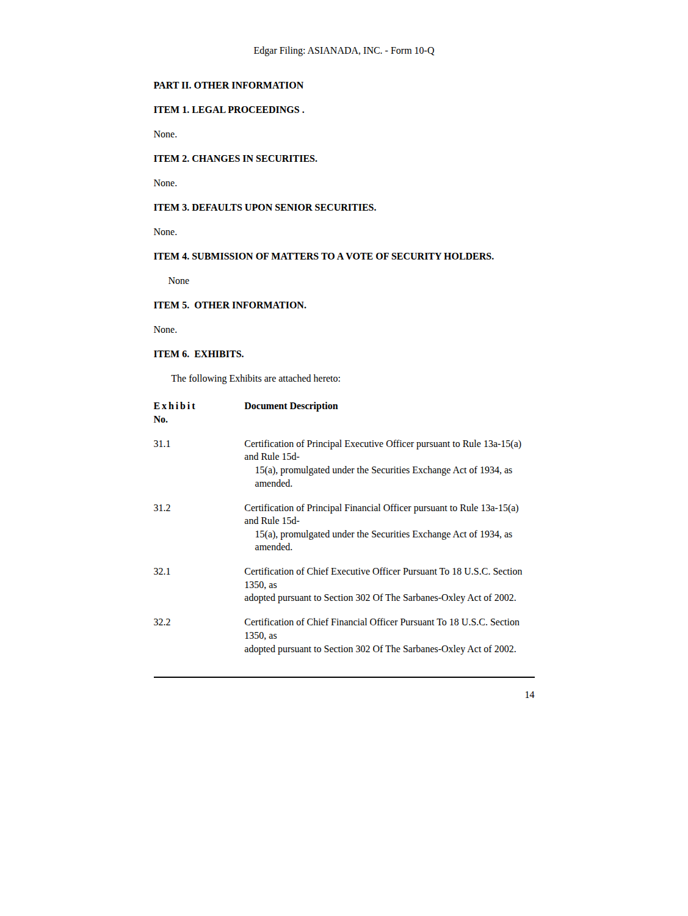Edgar Filing: ASIANADA, INC. - Form 10-Q
PART II. OTHER INFORMATION
ITEM 1. LEGAL PROCEEDINGS .
None.
ITEM 2. CHANGES IN SECURITIES.
None.
ITEM 3. DEFAULTS UPON SENIOR SECURITIES.
None.
ITEM 4. SUBMISSION OF MATTERS TO A VOTE OF SECURITY HOLDERS.
None
ITEM 5. OTHER INFORMATION.
None.
ITEM 6. EXHIBITS.
The following Exhibits are attached hereto:
| Exhibit No. | Document Description |
| --- | --- |
| 31.1 | Certification of Principal Executive Officer pursuant to Rule 13a-15(a) and Rule 15d- 15(a), promulgated under the Securities Exchange Act of 1934, as amended. |
| 31.2 | Certification of Principal Financial Officer pursuant to Rule 13a-15(a) and Rule 15d- 15(a), promulgated under the Securities Exchange Act of 1934, as amended. |
| 32.1 | Certification of Chief Executive Officer Pursuant To 18 U.S.C. Section 1350, as adopted pursuant to Section 302 Of The Sarbanes-Oxley Act of 2002. |
| 32.2 | Certification of Chief Financial Officer Pursuant To 18 U.S.C. Section 1350, as adopted pursuant to Section 302 Of The Sarbanes-Oxley Act of 2002. |
14